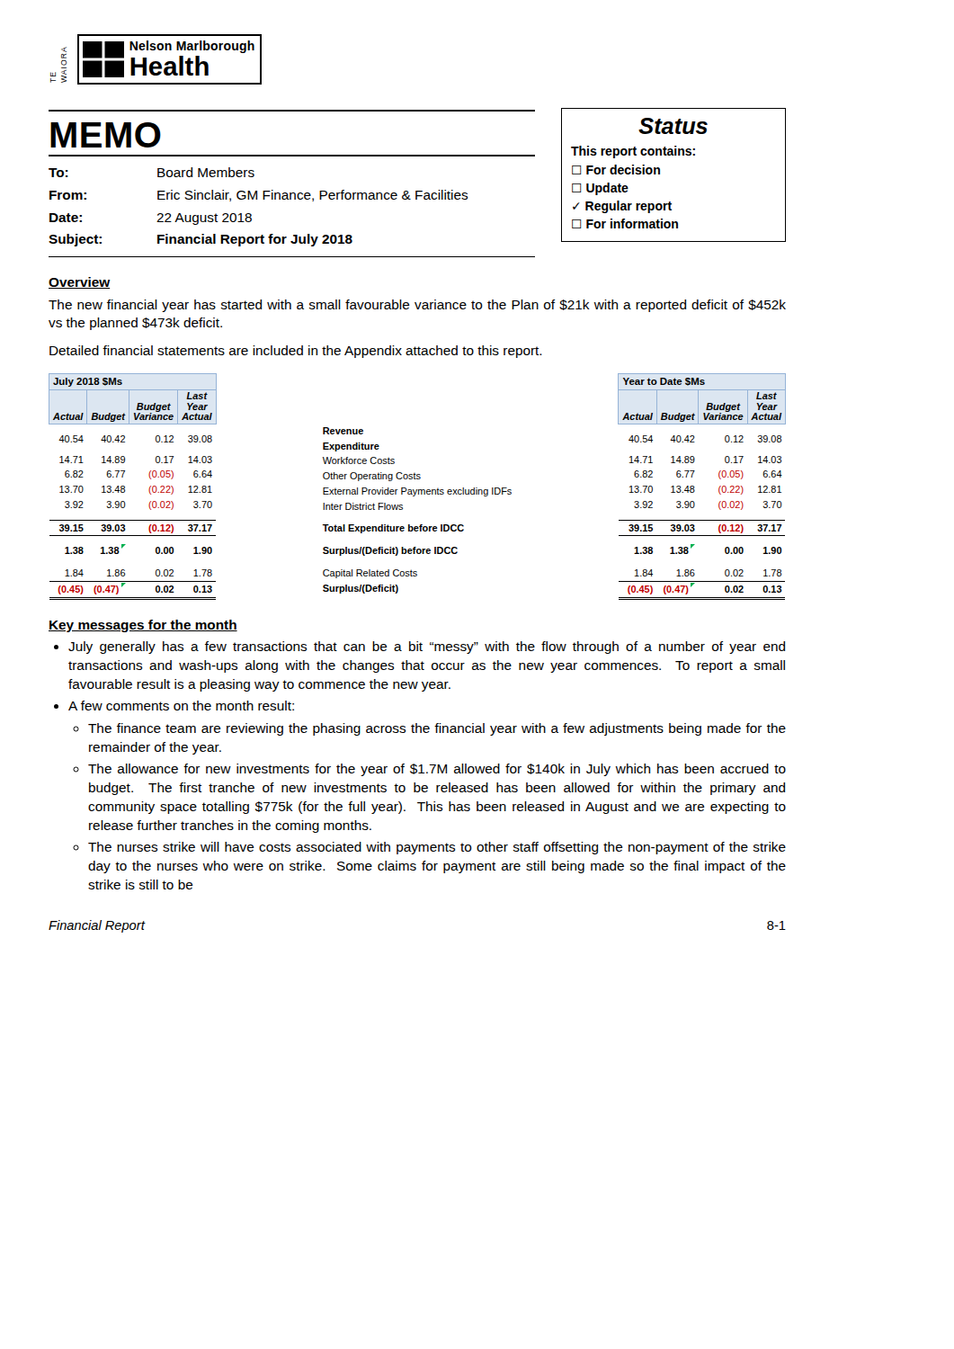TE WAIORA Nelson Marlborough Health
MEMO
| To: | Board Members |
| From: | Eric Sinclair, GM Finance, Performance & Facilities |
| Date: | 22 August 2018 |
| Subject: | Financial Report for July 2018 |
Status
This report contains:
☐ For decision
☐ Update
✓ Regular report
☐ For information
Overview
The new financial year has started with a small favourable variance to the Plan of $21k with a reported deficit of $452k vs the planned $473k deficit.
Detailed financial statements are included in the Appendix attached to this report.
| July 2018 $Ms |
| Actual | Budget | Budget Variance | Last Year Actual |
| 40.54 | 40.42 | 0.12 | 39.08 |
| 14.71 | 14.89 | 0.17 | 14.03 |
| 6.82 | 6.77 | (0.05) | 6.64 |
| 13.70 | 13.48 | (0.22) | 12.81 |
| 3.92 | 3.90 | (0.02) | 3.70 |
| 39.15 | 39.03 | (0.12) | 37.17 |
| 1.38 | 1.38 | 0.00 | 1.90 |
| 1.84 | 1.86 | 0.02 | 1.78 |
| (0.45) | (0.47) | 0.02 | 0.13 |
| Revenue |
| Expenditure |
| Workforce Costs |
| Other Operating Costs |
| External Provider Payments excluding IDFs |
| Inter District Flows |
| Total Expenditure before IDCC |
| Surplus/(Deficit) before IDCC |
| Capital Related Costs |
| Surplus/(Deficit) |
| Year to Date $Ms |
| Actual | Budget | Budget Variance | Last Year Actual |
| 40.54 | 40.42 | 0.12 | 39.08 |
| 14.71 | 14.89 | 0.17 | 14.03 |
| 6.82 | 6.77 | (0.05) | 6.64 |
| 13.70 | 13.48 | (0.22) | 12.81 |
| 3.92 | 3.90 | (0.02) | 3.70 |
| 39.15 | 39.03 | (0.12) | 37.17 |
| 1.38 | 1.38 | 0.00 | 1.90 |
| 1.84 | 1.86 | 0.02 | 1.78 |
| (0.45) | (0.47) | 0.02 | 0.13 |
Key messages for the month
July generally has a few transactions that can be a bit “messy” with the flow through of a number of year end transactions and wash-ups along with the changes that occur as the new year commences. To report a small favourable result is a pleasing way to commence the new year.
A few comments on the month result:
The finance team are reviewing the phasing across the financial year with a few adjustments being made for the remainder of the year.
The allowance for new investments for the year of $1.7M allowed for $140k in July which has been accrued to budget. The first tranche of new investments to be released has been allowed for within the primary and community space totalling $775k (for the full year). This has been released in August and we are expecting to release further tranches in the coming months.
The nurses strike will have costs associated with payments to other staff offsetting the non-payment of the strike day to the nurses who were on strike. Some claims for payment are still being made so the final impact of the strike is still to be
Financial Report
8-1